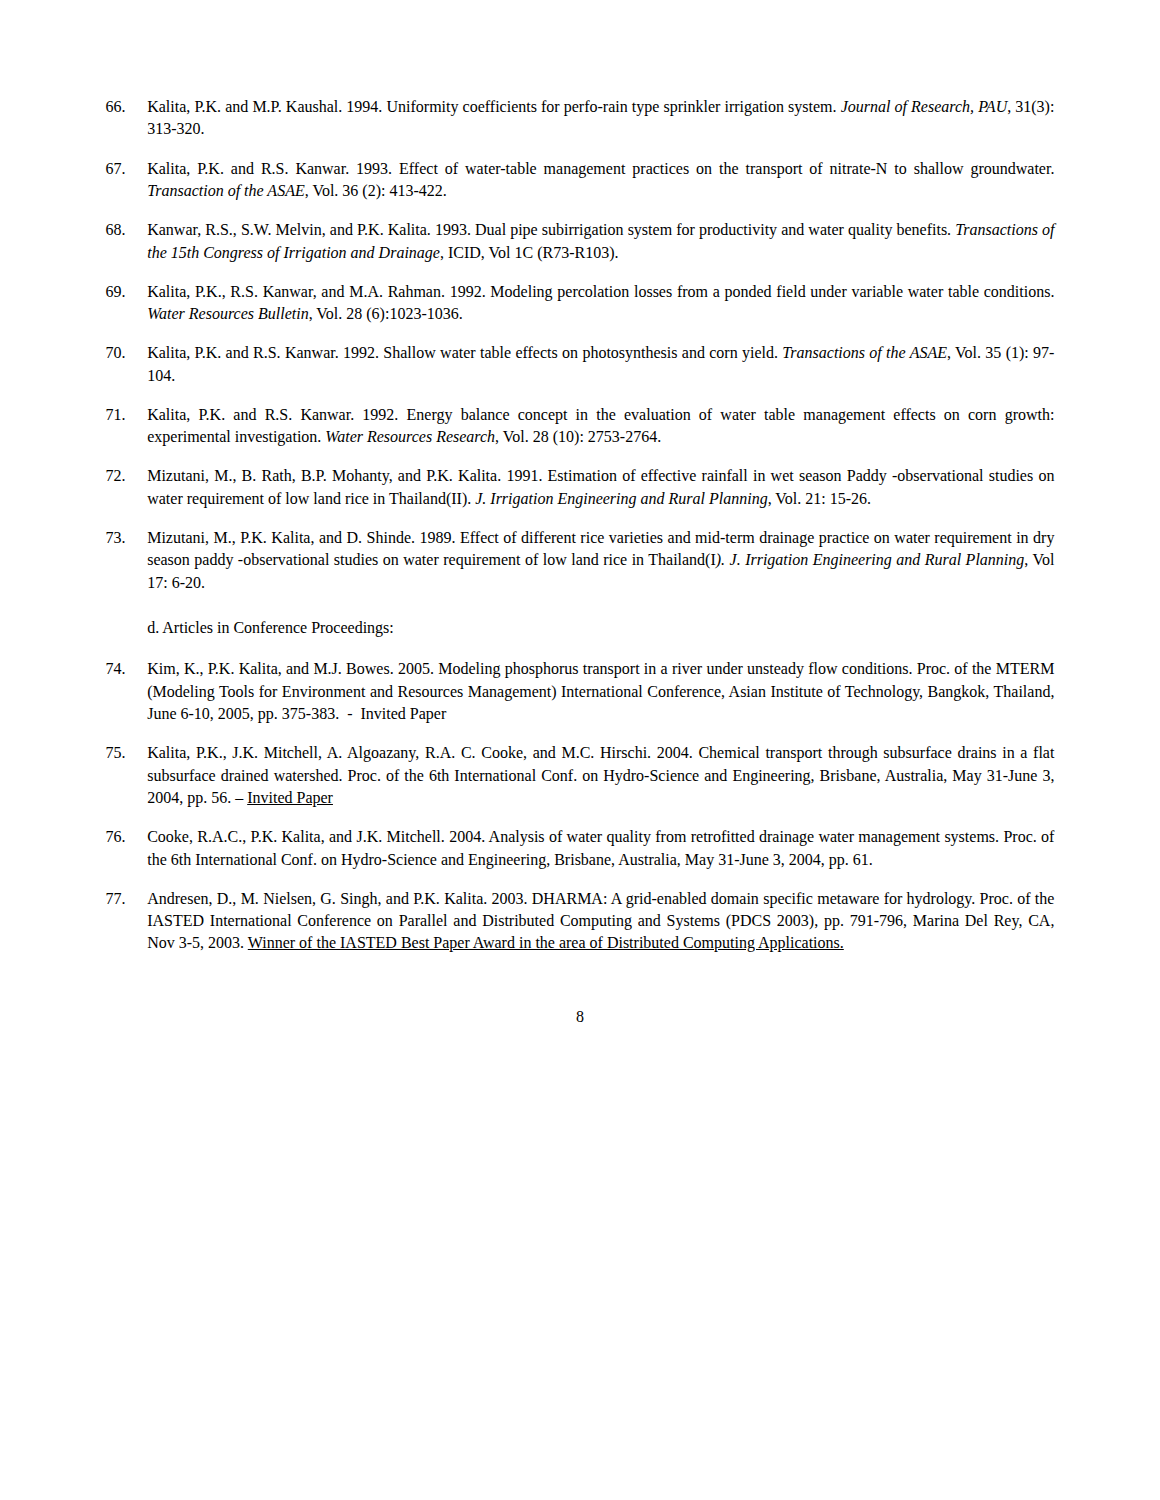66. Kalita, P.K. and M.P. Kaushal. 1994. Uniformity coefficients for perfo-rain type sprinkler irrigation system. Journal of Research, PAU, 31(3): 313-320.
67. Kalita, P.K. and R.S. Kanwar. 1993. Effect of water-table management practices on the transport of nitrate-N to shallow groundwater. Transaction of the ASAE, Vol. 36 (2): 413-422.
68. Kanwar, R.S., S.W. Melvin, and P.K. Kalita. 1993. Dual pipe subirrigation system for productivity and water quality benefits. Transactions of the 15th Congress of Irrigation and Drainage, ICID, Vol 1C (R73-R103).
69. Kalita, P.K., R.S. Kanwar, and M.A. Rahman. 1992. Modeling percolation losses from a ponded field under variable water table conditions. Water Resources Bulletin, Vol. 28 (6):1023-1036.
70. Kalita, P.K. and R.S. Kanwar. 1992. Shallow water table effects on photosynthesis and corn yield. Transactions of the ASAE, Vol. 35 (1): 97-104.
71. Kalita, P.K. and R.S. Kanwar. 1992. Energy balance concept in the evaluation of water table management effects on corn growth: experimental investigation. Water Resources Research, Vol. 28 (10): 2753-2764.
72. Mizutani, M., B. Rath, B.P. Mohanty, and P.K. Kalita. 1991. Estimation of effective rainfall in wet season Paddy -observational studies on water requirement of low land rice in Thailand(II). J. Irrigation Engineering and Rural Planning, Vol. 21: 15-26.
73. Mizutani, M., P.K. Kalita, and D. Shinde. 1989. Effect of different rice varieties and mid-term drainage practice on water requirement in dry season paddy -observational studies on water requirement of low land rice in Thailand(I). J. Irrigation Engineering and Rural Planning, Vol 17: 6-20.
d. Articles in Conference Proceedings:
74. Kim, K., P.K. Kalita, and M.J. Bowes. 2005. Modeling phosphorus transport in a river under unsteady flow conditions. Proc. of the MTERM (Modeling Tools for Environment and Resources Management) International Conference, Asian Institute of Technology, Bangkok, Thailand, June 6-10, 2005, pp. 375-383. - Invited Paper
75. Kalita, P.K., J.K. Mitchell, A. Algoazany, R.A. C. Cooke, and M.C. Hirschi. 2004. Chemical transport through subsurface drains in a flat subsurface drained watershed. Proc. of the 6th International Conf. on Hydro-Science and Engineering, Brisbane, Australia, May 31-June 3, 2004, pp. 56. – Invited Paper
76. Cooke, R.A.C., P.K. Kalita, and J.K. Mitchell. 2004. Analysis of water quality from retrofitted drainage water management systems. Proc. of the 6th International Conf. on Hydro-Science and Engineering, Brisbane, Australia, May 31-June 3, 2004, pp. 61.
77. Andresen, D., M. Nielsen, G. Singh, and P.K. Kalita. 2003. DHARMA: A grid-enabled domain specific metaware for hydrology. Proc. of the IASTED International Conference on Parallel and Distributed Computing and Systems (PDCS 2003), pp. 791-796, Marina Del Rey, CA, Nov 3-5, 2003. Winner of the IASTED Best Paper Award in the area of Distributed Computing Applications.
8